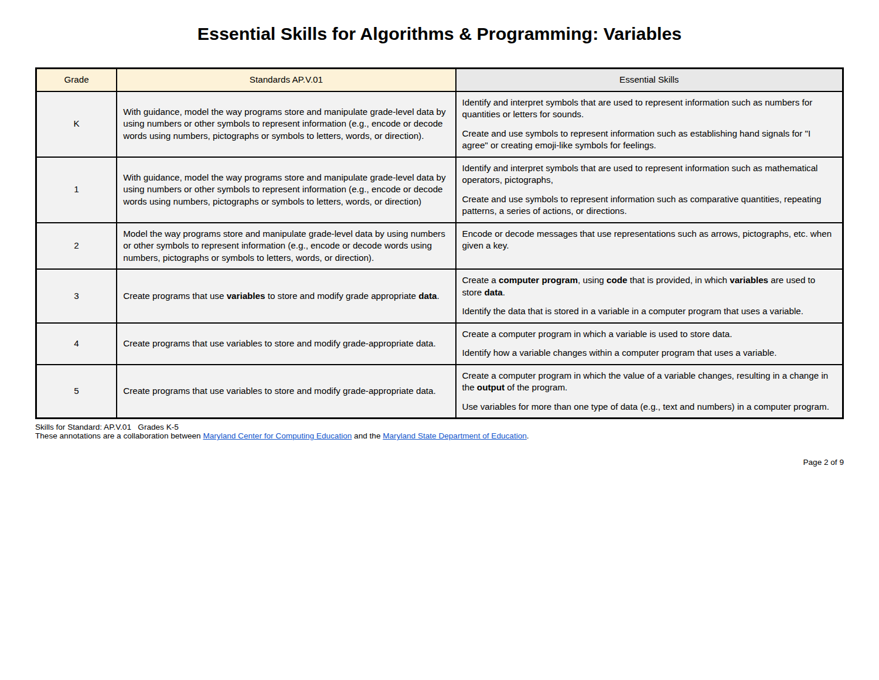Essential Skills for Algorithms & Programming: Variables
| Grade | Standards AP.V.01 | Essential Skills |
| --- | --- | --- |
| K | With guidance, model the way programs store and manipulate grade-level data by using numbers or other symbols to represent information (e.g., encode or decode words using numbers, pictographs or symbols to letters, words, or direction). | Identify and interpret symbols that are used to represent information such as numbers for quantities or letters for sounds. Create and use symbols to represent information such as establishing hand signals for "I agree" or creating emoji-like symbols for feelings. |
| 1 | With guidance, model the way programs store and manipulate grade-level data by using numbers or other symbols to represent information (e.g., encode or decode words using numbers, pictographs or symbols to letters, words, or direction) | Identify and interpret symbols that are used to represent information such as mathematical operators, pictographs, Create and use symbols to represent information such as comparative quantities, repeating patterns, a series of actions, or directions. |
| 2 | Model the way programs store and manipulate grade-level data by using numbers or other symbols to represent information (e.g., encode or decode words using numbers, pictographs or symbols to letters, words, or direction). | Encode or decode messages that use representations such as arrows, pictographs, etc. when given a key. |
| 3 | Create programs that use variables to store and modify grade appropriate data . | Create a computer program , using code that is provided, in which variables are used to store data . Identify the data that is stored in a variable in a computer program that uses a variable. |
| 4 | Create programs that use variables to store and modify grade-appropriate data. | Create a computer program in which a variable is used to store data. Identify how a variable changes within a computer program that uses a variable. |
| 5 | Create programs that use variables to store and modify grade-appropriate data. | Create a computer program in which the value of a variable changes, resulting in a change in the output of the program. Use variables for more than one type of data (e.g., text and numbers) in a computer program. |
Skills for Standard: AP.V.01 Grades K-5
These annotations are a collaboration between Maryland Center for Computing Education and the Maryland State Department of Education.
Page 2 of 9